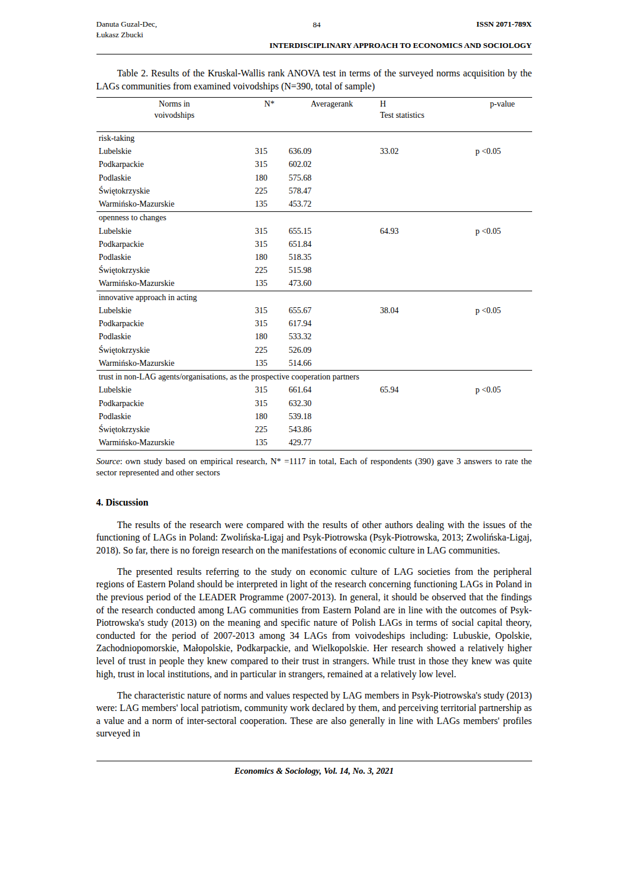Danuta Guzal-Dec, Łukasz Zbucki
84
ISSN 2071-789X
INTERDISCIPLINARY APPROACH TO ECONOMICS AND SOCIOLOGY
Table 2. Results of the Kruskal-Wallis rank ANOVA test in terms of the surveyed norms acquisition by the LAGs communities from examined voivodships (N=390, total of sample)
| Norms in voivodships | N* | Averagerank | H Test statistics | p-value |
| --- | --- | --- | --- | --- |
| risk-taking |
| Lubelskie | 315 | 636.09 | 33.02 | p <0.05 |
| Podkarpackie | 315 | 602.02 | | |
| Podlaskie | 180 | 575.68 | | |
| Świętokrzyskie | 225 | 578.47 | | |
| Warmińsko-Mazurskie | 135 | 453.72 | | |
| openness to changes |
| Lubelskie | 315 | 655.15 | 64.93 | p <0.05 |
| Podkarpackie | 315 | 651.84 | | |
| Podlaskie | 180 | 518.35 | | |
| Świętokrzyskie | 225 | 515.98 | | |
| Warmińsko-Mazurskie | 135 | 473.60 | | |
| innovative approach in acting |
| Lubelskie | 315 | 655.67 | 38.04 | p <0.05 |
| Podkarpackie | 315 | 617.94 | | |
| Podlaskie | 180 | 533.32 | | |
| Świętokrzyskie | 225 | 526.09 | | |
| Warmińsko-Mazurskie | 135 | 514.66 | | |
| trust in non-LAG agents/organisations, as the prospective cooperation partners |
| Lubelskie | 315 | 661.64 | 65.94 | p <0.05 |
| Podkarpackie | 315 | 632.30 | | |
| Podlaskie | 180 | 539.18 | | |
| Świętokrzyskie | 225 | 543.86 | | |
| Warmińsko-Mazurskie | 135 | 429.77 | | |
Source: own study based on empirical research, N* =1117 in total, Each of respondents (390) gave 3 answers to rate the sector represented and other sectors
4. Discussion
The results of the research were compared with the results of other authors dealing with the issues of the functioning of LAGs in Poland: Zwolińska-Ligaj and Psyk-Piotrowska (Psyk-Piotrowska, 2013; Zwolińska-Ligaj, 2018). So far, there is no foreign research on the manifestations of economic culture in LAG communities.
The presented results referring to the study on economic culture of LAG societies from the peripheral regions of Eastern Poland should be interpreted in light of the research concerning functioning LAGs in Poland in the previous period of the LEADER Programme (2007-2013). In general, it should be observed that the findings of the research conducted among LAG communities from Eastern Poland are in line with the outcomes of Psyk-Piotrowska's study (2013) on the meaning and specific nature of Polish LAGs in terms of social capital theory, conducted for the period of 2007-2013 among 34 LAGs from voivodeships including: Lubuskie, Opolskie, Zachodniopomorskie, Małopolskie, Podkarpackie, and Wielkopolskie. Her research showed a relatively higher level of trust in people they knew compared to their trust in strangers. While trust in those they knew was quite high, trust in local institutions, and in particular in strangers, remained at a relatively low level.
The characteristic nature of norms and values respected by LAG members in Psyk-Piotrowska's study (2013) were: LAG members' local patriotism, community work declared by them, and perceiving territorial partnership as a value and a norm of inter-sectoral cooperation. These are also generally in line with LAGs members' profiles surveyed in
Economics & Sociology, Vol. 14, No. 3, 2021